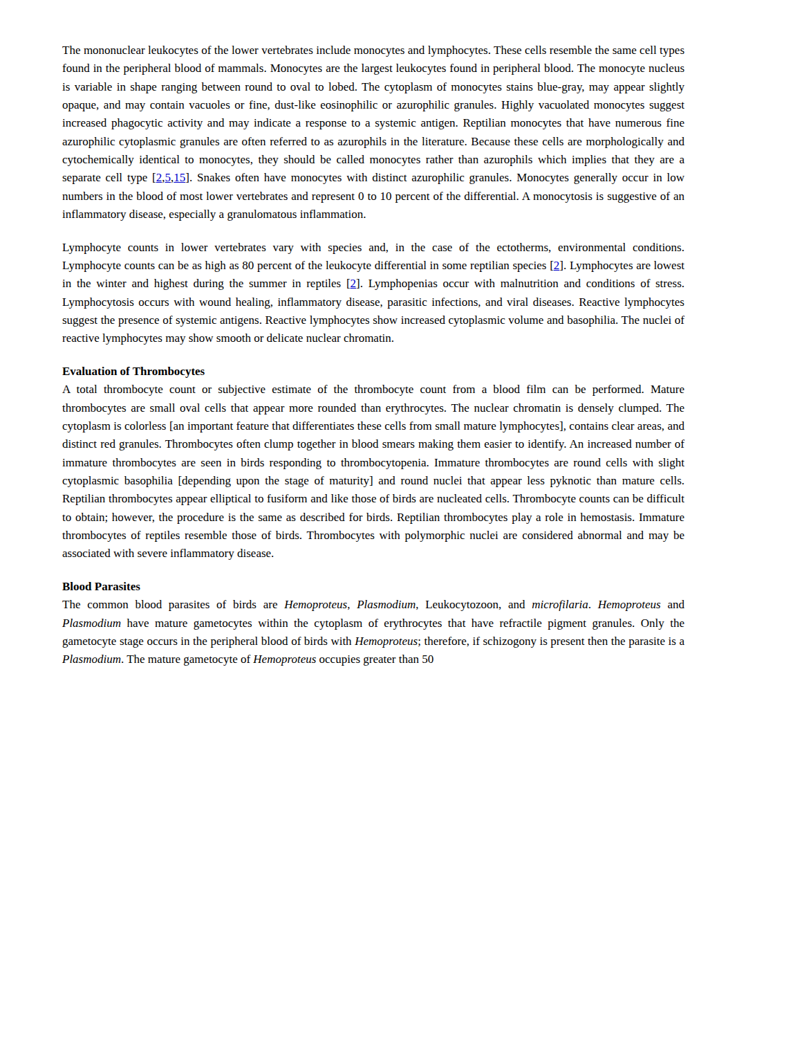The mononuclear leukocytes of the lower vertebrates include monocytes and lymphocytes. These cells resemble the same cell types found in the peripheral blood of mammals. Monocytes are the largest leukocytes found in peripheral blood. The monocyte nucleus is variable in shape ranging between round to oval to lobed. The cytoplasm of monocytes stains blue-gray, may appear slightly opaque, and may contain vacuoles or fine, dust-like eosinophilic or azurophilic granules. Highly vacuolated monocytes suggest increased phagocytic activity and may indicate a response to a systemic antigen. Reptilian monocytes that have numerous fine azurophilic cytoplasmic granules are often referred to as azurophils in the literature. Because these cells are morphologically and cytochemically identical to monocytes, they should be called monocytes rather than azurophils which implies that they are a separate cell type [2,5,15]. Snakes often have monocytes with distinct azurophilic granules. Monocytes generally occur in low numbers in the blood of most lower vertebrates and represent 0 to 10 percent of the differential. A monocytosis is suggestive of an inflammatory disease, especially a granulomatous inflammation.
Lymphocyte counts in lower vertebrates vary with species and, in the case of the ectotherms, environmental conditions. Lymphocyte counts can be as high as 80 percent of the leukocyte differential in some reptilian species [2]. Lymphocytes are lowest in the winter and highest during the summer in reptiles [2]. Lymphopenias occur with malnutrition and conditions of stress. Lymphocytosis occurs with wound healing, inflammatory disease, parasitic infections, and viral diseases. Reactive lymphocytes suggest the presence of systemic antigens. Reactive lymphocytes show increased cytoplasmic volume and basophilia. The nuclei of reactive lymphocytes may show smooth or delicate nuclear chromatin.
Evaluation of Thrombocytes
A total thrombocyte count or subjective estimate of the thrombocyte count from a blood film can be performed. Mature thrombocytes are small oval cells that appear more rounded than erythrocytes. The nuclear chromatin is densely clumped. The cytoplasm is colorless [an important feature that differentiates these cells from small mature lymphocytes], contains clear areas, and distinct red granules. Thrombocytes often clump together in blood smears making them easier to identify. An increased number of immature thrombocytes are seen in birds responding to thrombocytopenia. Immature thrombocytes are round cells with slight cytoplasmic basophilia [depending upon the stage of maturity] and round nuclei that appear less pyknotic than mature cells. Reptilian thrombocytes appear elliptical to fusiform and like those of birds are nucleated cells. Thrombocyte counts can be difficult to obtain; however, the procedure is the same as described for birds. Reptilian thrombocytes play a role in hemostasis. Immature thrombocytes of reptiles resemble those of birds. Thrombocytes with polymorphic nuclei are considered abnormal and may be associated with severe inflammatory disease.
Blood Parasites
The common blood parasites of birds are Hemoproteus, Plasmodium, Leukocytozoon, and microfilaria. Hemoproteus and Plasmodium have mature gametocytes within the cytoplasm of erythrocytes that have refractile pigment granules. Only the gametocyte stage occurs in the peripheral blood of birds with Hemoproteus; therefore, if schizogony is present then the parasite is a Plasmodium. The mature gametocyte of Hemoproteus occupies greater than 50